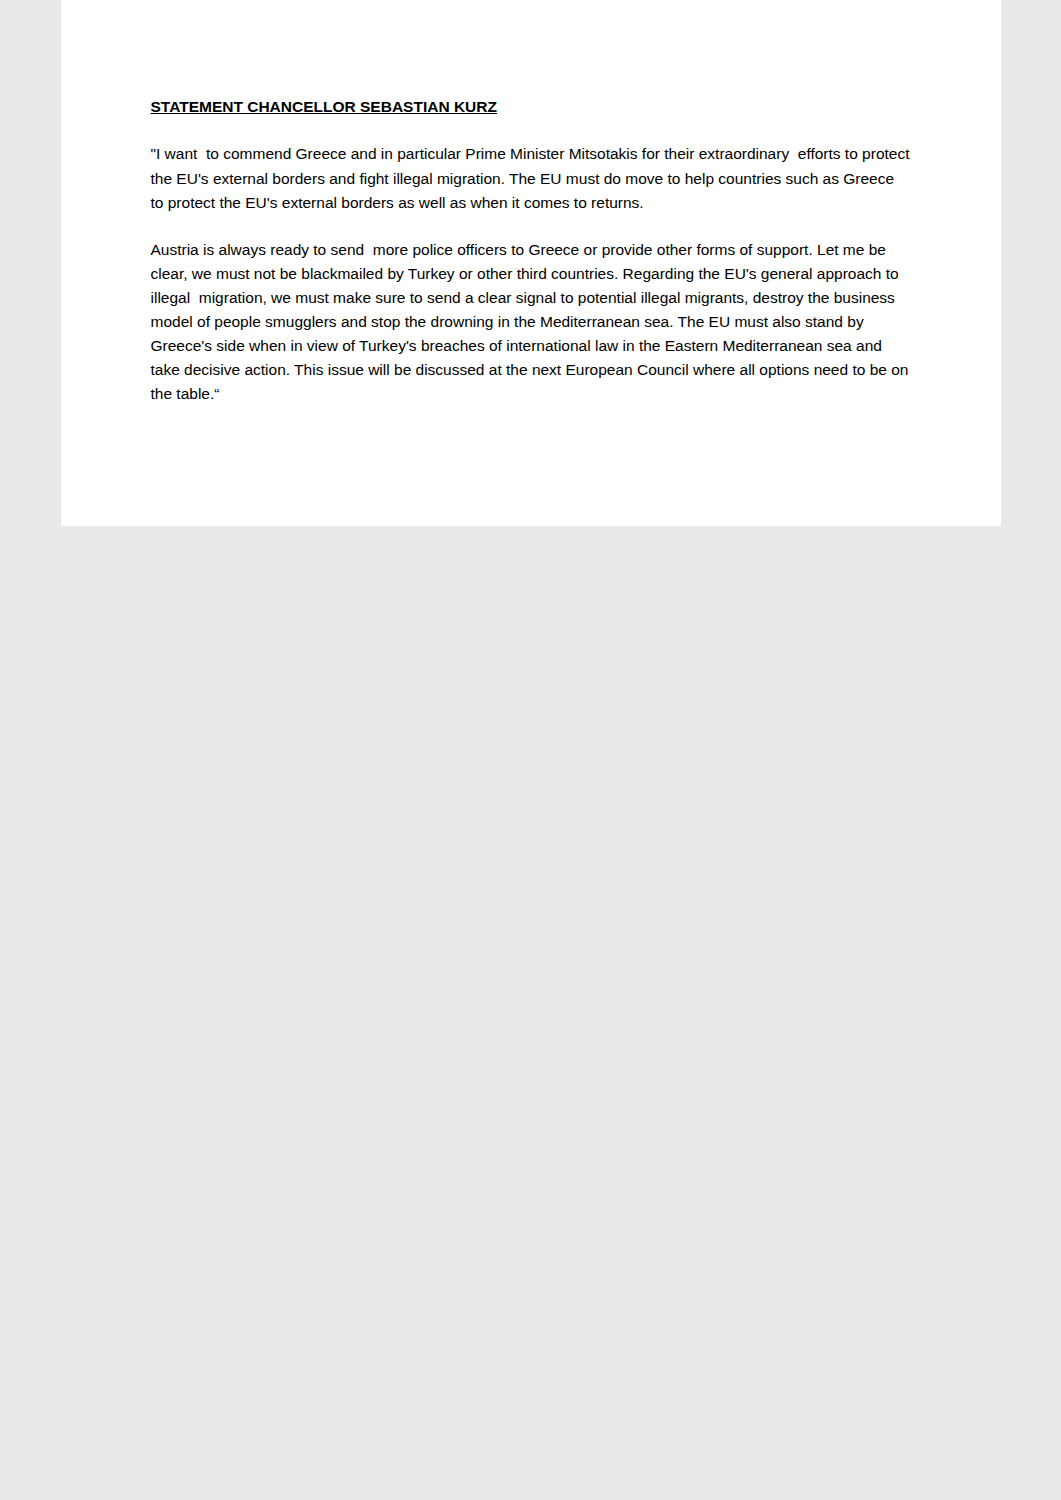Statement Chancellor Sebastian Kurz
"I want to commend Greece and in particular Prime Minister Mitsotakis for their extraordinary efforts to protect the EU's external borders and fight illegal migration. The EU must do move to help countries such as Greece to protect the EU's external borders as well as when it comes to returns.
Austria is always ready to send more police officers to Greece or provide other forms of support. Let me be clear, we must not be blackmailed by Turkey or other third countries. Regarding the EU's general approach to illegal migration, we must make sure to send a clear signal to potential illegal migrants, destroy the business model of people smugglers and stop the drowning in the Mediterranean sea. The EU must also stand by Greece's side when in view of Turkey's breaches of international law in the Eastern Mediterranean sea and take decisive action. This issue will be discussed at the next European Council where all options need to be on the table.“